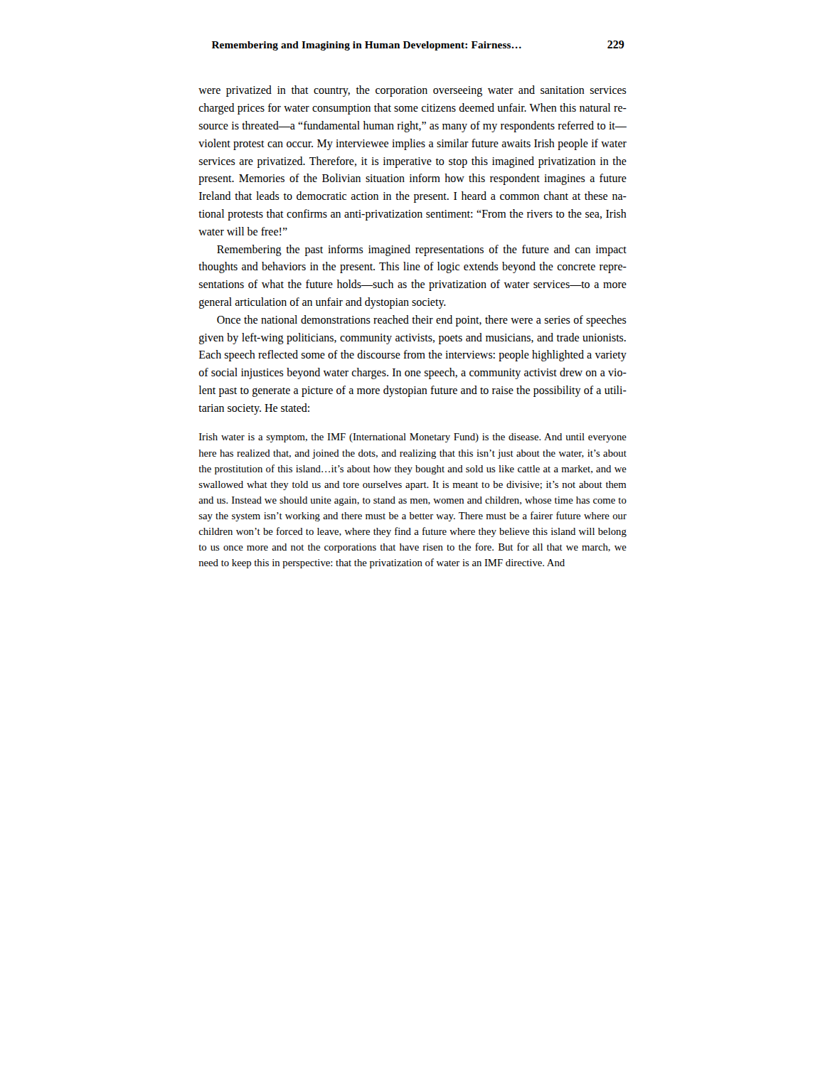Remembering and Imagining in Human Development: Fairness… 229
were privatized in that country, the corporation overseeing water and sanitation services charged prices for water consumption that some citizens deemed unfair. When this natural resource is threated—a “fundamental human right,” as many of my respondents referred to it—violent protest can occur. My interviewee implies a similar future awaits Irish people if water services are privatized. Therefore, it is imperative to stop this imagined privatization in the present. Memories of the Bolivian situation inform how this respondent imagines a future Ireland that leads to democratic action in the present. I heard a common chant at these national protests that confirms an anti-privatization sentiment: “From the rivers to the sea, Irish water will be free!”
Remembering the past informs imagined representations of the future and can impact thoughts and behaviors in the present. This line of logic extends beyond the concrete representations of what the future holds—such as the privatization of water services—to a more general articulation of an unfair and dystopian society.
Once the national demonstrations reached their end point, there were a series of speeches given by left-wing politicians, community activists, poets and musicians, and trade unionists. Each speech reflected some of the discourse from the interviews: people highlighted a variety of social injustices beyond water charges. In one speech, a community activist drew on a violent past to generate a picture of a more dystopian future and to raise the possibility of a utilitarian society. He stated:
Irish water is a symptom, the IMF (International Monetary Fund) is the disease. And until everyone here has realized that, and joined the dots, and realizing that this isn’t just about the water, it’s about the prostitution of this island…it’s about how they bought and sold us like cattle at a market, and we swallowed what they told us and tore ourselves apart. It is meant to be divisive; it’s not about them and us. Instead we should unite again, to stand as men, women and children, whose time has come to say the system isn’t working and there must be a better way. There must be a fairer future where our children won’t be forced to leave, where they find a future where they believe this island will belong to us once more and not the corporations that have risen to the fore. But for all that we march, we need to keep this in perspective: that the privatization of water is an IMF directive. And